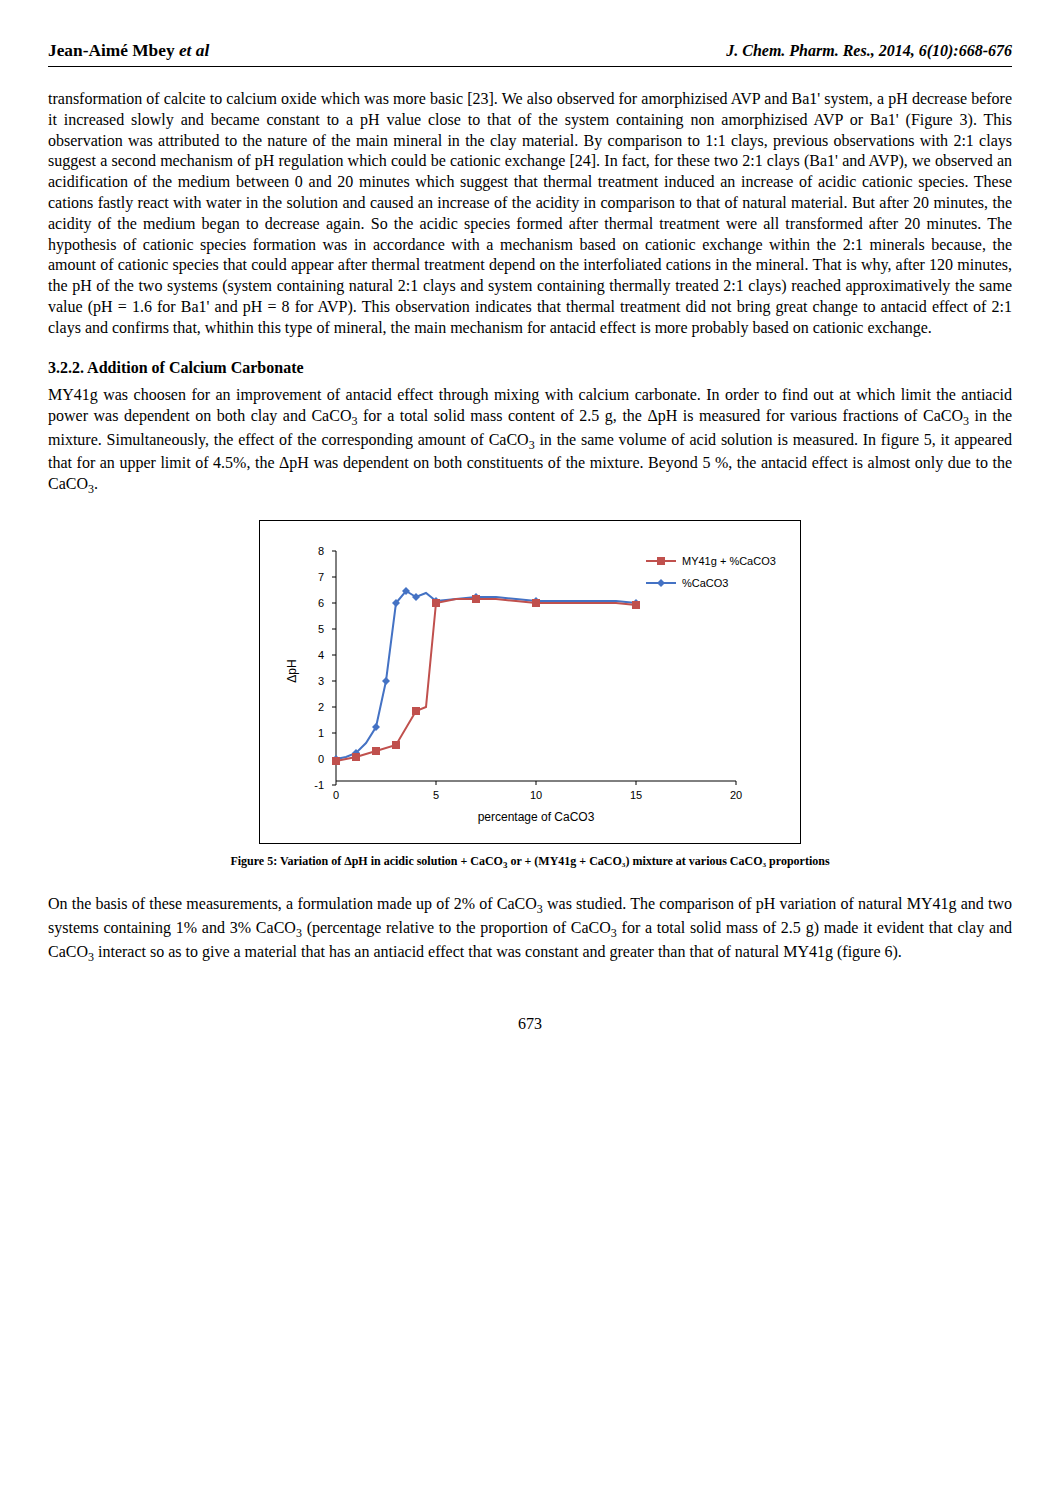Jean-Aimé Mbey et al
J. Chem. Pharm. Res., 2014, 6(10):668-676
transformation of calcite to calcium oxide which was more basic [23]. We also observed for amorphizised AVP and Ba1' system, a pH decrease before it increased slowly and became constant to a pH value close to that of the system containing non amorphizised AVP or Ba1' (Figure 3). This observation was attributed to the nature of the main mineral in the clay material. By comparison to 1:1 clays, previous observations with 2:1 clays suggest a second mechanism of pH regulation which could be cationic exchange [24]. In fact, for these two 2:1 clays (Ba1' and AVP), we observed an acidification of the medium between 0 and 20 minutes which suggest that thermal treatment induced an increase of acidic cationic species. These cations fastly react with water in the solution and caused an increase of the acidity in comparison to that of natural material. But after 20 minutes, the acidity of the medium began to decrease again. So the acidic species formed after thermal treatment were all transformed after 20 minutes. The hypothesis of cationic species formation was in accordance with a mechanism based on cationic exchange within the 2:1 minerals because, the amount of cationic species that could appear after thermal treatment depend on the interfoliated cations in the mineral. That is why, after 120 minutes, the pH of the two systems (system containing natural 2:1 clays and system containing thermally treated 2:1 clays) reached approximatively the same value (pH = 1.6 for Ba1' and pH = 8 for AVP). This observation indicates that thermal treatment did not bring great change to antacid effect of 2:1 clays and confirms that, whithin this type of mineral, the main mechanism for antacid effect is more probably based on cationic exchange.
3.2.2. Addition of Calcium Carbonate
MY41g was choosen for an improvement of antacid effect through mixing with calcium carbonate. In order to find out at which limit the antiacid power was dependent on both clay and CaCO3 for a total solid mass content of 2.5 g, the ΔpH is measured for various fractions of CaCO3 in the mixture. Simultaneously, the effect of the corresponding amount of CaCO3 in the same volume of acid solution is measured. In figure 5, it appeared that for an upper limit of 4.5%, the ΔpH was dependent on both constituents of the mixture. Beyond 5 %, the antacid effect is almost only due to the CaCO3.
8 7 6 5 4 3 2 1 0 -1 0 5 10 15 20 ΔpH percentage of CaCO3 MY41g + %CaCO3 %CaCO3
Figure 5: Variation of ΔpH in acidic solution + CaCO3 or + (MY41g + CaCO₃) mixture at various CaCO₃ proportions
On the basis of these measurements, a formulation made up of 2% of CaCO3 was studied. The comparison of pH variation of natural MY41g and two systems containing 1% and 3% CaCO3 (percentage relative to the proportion of CaCO3 for a total solid mass of 2.5 g) made it evident that clay and CaCO3 interact so as to give a material that has an antiacid effect that was constant and greater than that of natural MY41g (figure 6).
673